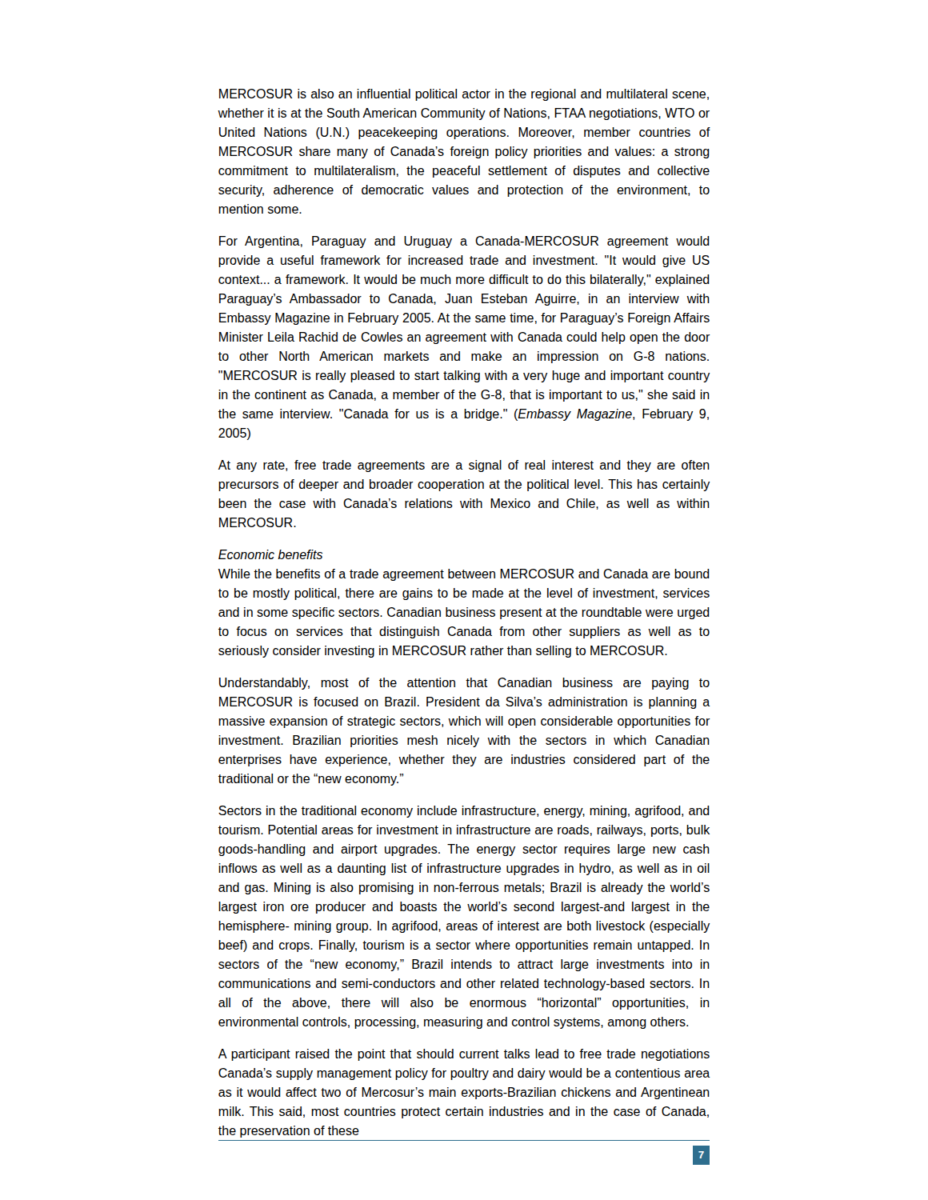MERCOSUR is also an influential political actor in the regional and multilateral scene, whether it is at the South American Community of Nations, FTAA negotiations, WTO or United Nations (U.N.) peacekeeping operations. Moreover, member countries of MERCOSUR share many of Canada’s foreign policy priorities and values: a strong commitment to multilateralism, the peaceful settlement of disputes and collective security, adherence of democratic values and protection of the environment, to mention some.
For Argentina, Paraguay and Uruguay a Canada-MERCOSUR agreement would provide a useful framework for increased trade and investment. "It would give US context... a framework. It would be much more difficult to do this bilaterally," explained Paraguay’s Ambassador to Canada, Juan Esteban Aguirre, in an interview with Embassy Magazine in February 2005. At the same time, for Paraguay’s Foreign Affairs Minister Leila Rachid de Cowles an agreement with Canada could help open the door to other North American markets and make an impression on G-8 nations. "MERCOSUR is really pleased to start talking with a very huge and important country in the continent as Canada, a member of the G-8, that is important to us," she said in the same interview. "Canada for us is a bridge." (Embassy Magazine, February 9, 2005)
At any rate, free trade agreements are a signal of real interest and they are often precursors of deeper and broader cooperation at the political level. This has certainly been the case with Canada’s relations with Mexico and Chile, as well as within MERCOSUR.
Economic benefits
While the benefits of a trade agreement between MERCOSUR and Canada are bound to be mostly political, there are gains to be made at the level of investment, services and in some specific sectors. Canadian business present at the roundtable were urged to focus on services that distinguish Canada from other suppliers as well as to seriously consider investing in MERCOSUR rather than selling to MERCOSUR.
Understandably, most of the attention that Canadian business are paying to MERCOSUR is focused on Brazil. President da Silva’s administration is planning a massive expansion of strategic sectors, which will open considerable opportunities for investment. Brazilian priorities mesh nicely with the sectors in which Canadian enterprises have experience, whether they are industries considered part of the traditional or the “new economy.”
Sectors in the traditional economy include infrastructure, energy, mining, agrifood, and tourism. Potential areas for investment in infrastructure are roads, railways, ports, bulk goods-handling and airport upgrades. The energy sector requires large new cash inflows as well as a daunting list of infrastructure upgrades in hydro, as well as in oil and gas. Mining is also promising in non-ferrous metals; Brazil is already the world’s largest iron ore producer and boasts the world’s second largest-and largest in the hemisphere- mining group. In agrifood, areas of interest are both livestock (especially beef) and crops. Finally, tourism is a sector where opportunities remain untapped. In sectors of the “new economy,” Brazil intends to attract large investments into in communications and semi-conductors and other related technology-based sectors. In all of the above, there will also be enormous “horizontal” opportunities, in environmental controls, processing, measuring and control systems, among others.
A participant raised the point that should current talks lead to free trade negotiations Canada’s supply management policy for poultry and dairy would be a contentious area as it would affect two of Mercosur’s main exports-Brazilian chickens and Argentinean milk. This said, most countries protect certain industries and in the case of Canada, the preservation of these
7